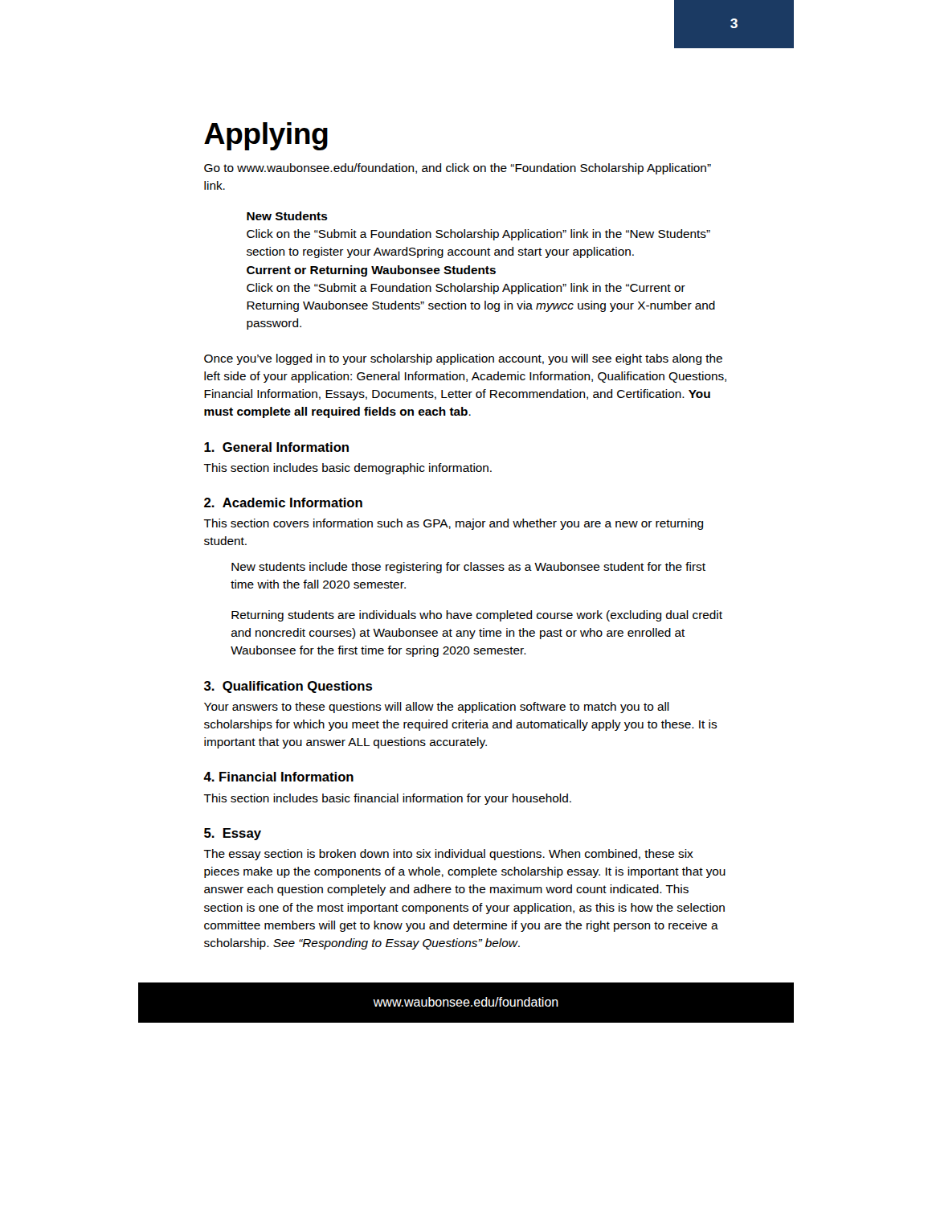3
Applying
Go to www.waubonsee.edu/foundation, and click on the “Foundation Scholarship Application” link.
New Students
Click on the “Submit a Foundation Scholarship Application” link in the “New Students” section to register your AwardSpring account and start your application.
Current or Returning Waubonsee Students
Click on the “Submit a Foundation Scholarship Application” link in the “Current or Returning Waubonsee Students” section to log in via mywcc using your X-number and password.
Once you’ve logged in to your scholarship application account, you will see eight tabs along the left side of your application: General Information, Academic Information, Qualification Questions, Financial Information, Essays, Documents, Letter of Recommendation, and Certification. You must complete all required fields on each tab.
1. General Information
This section includes basic demographic information.
2. Academic Information
This section covers information such as GPA, major and whether you are a new or returning student.
New students include those registering for classes as a Waubonsee student for the first time with the fall 2020 semester.
Returning students are individuals who have completed course work (excluding dual credit and noncredit courses) at Waubonsee at any time in the past or who are enrolled at Waubonsee for the first time for spring 2020 semester.
3. Qualification Questions
Your answers to these questions will allow the application software to match you to all scholarships for which you meet the required criteria and automatically apply you to these. It is important that you answer ALL questions accurately.
4. Financial Information
This section includes basic financial information for your household.
5. Essay
The essay section is broken down into six individual questions. When combined, these six pieces make up the components of a whole, complete scholarship essay. It is important that you answer each question completely and adhere to the maximum word count indicated. This section is one of the most important components of your application, as this is how the selection committee members will get to know you and determine if you are the right person to receive a scholarship. See “Responding to Essay Questions” below.
www.waubonsee.edu/foundation